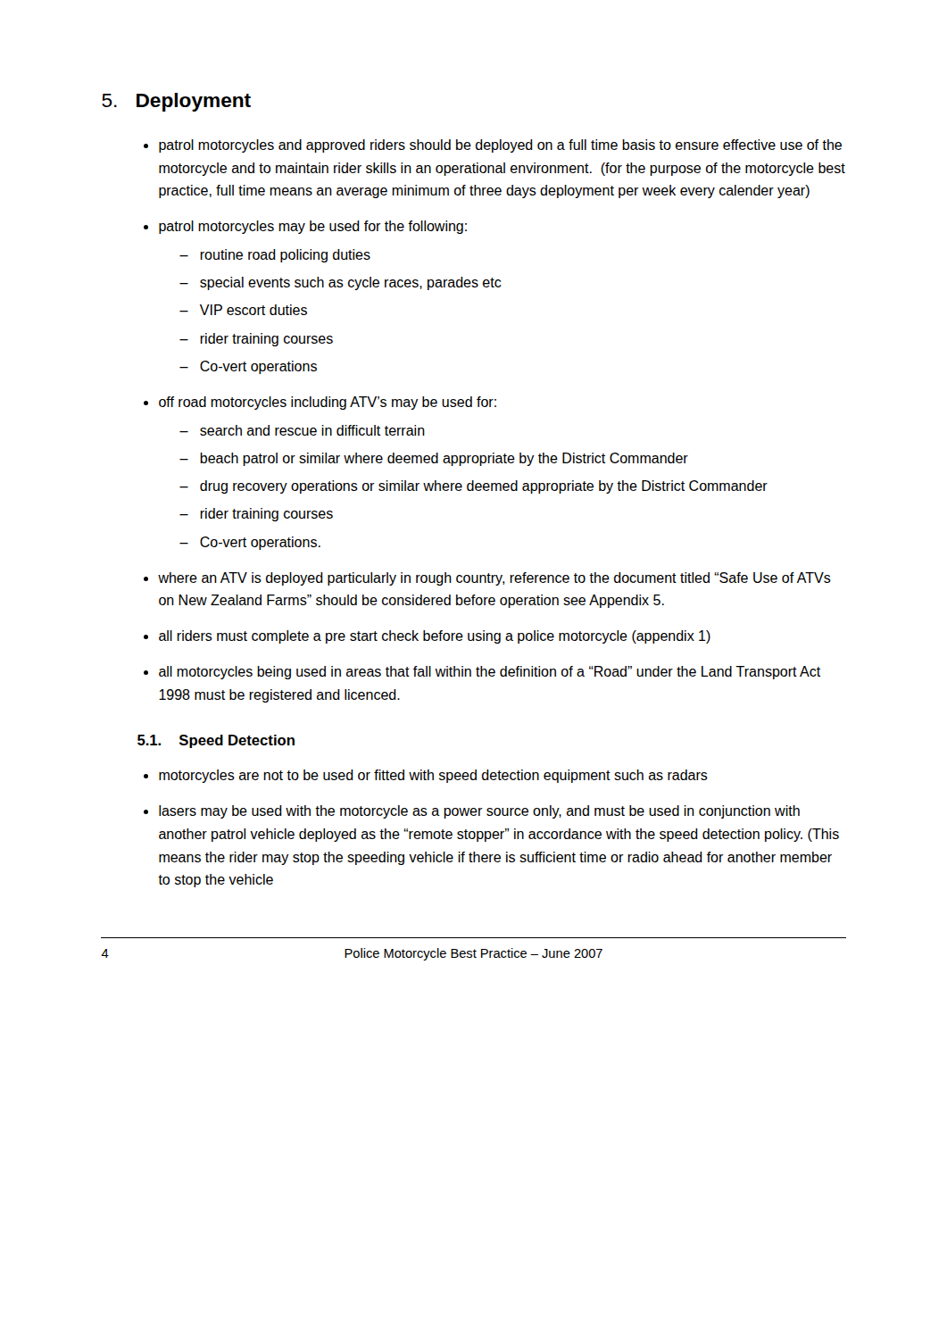5.
Deployment
patrol motorcycles and approved riders should be deployed on a full time basis to ensure effective use of the motorcycle and to maintain rider skills in an operational environment. (for the purpose of the motorcycle best practice, full time means an average minimum of three days deployment per week every calender year)
patrol motorcycles may be used for the following:
routine road policing duties
special events such as cycle races, parades etc
VIP escort duties
rider training courses
Co-vert operations
off road motorcycles including ATV’s may be used for:
search and rescue in difficult terrain
beach patrol or similar where deemed appropriate by the District Commander
drug recovery operations or similar where deemed appropriate by the District Commander
rider training courses
Co-vert operations.
where an ATV is deployed particularly in rough country, reference to the document titled “Safe Use of ATVs on New Zealand Farms” should be considered before operation see Appendix 5.
all riders must complete a pre start check before using a police motorcycle (appendix 1)
all motorcycles being used in areas that fall within the definition of a “Road” under the Land Transport Act 1998 must be registered and licenced.
5.1.
Speed Detection
motorcycles are not to be used or fitted with speed detection equipment such as radars
lasers may be used with the motorcycle as a power source only, and must be used in conjunction with another patrol vehicle deployed as the “remote stopper” in accordance with the speed detection policy. (This means the rider may stop the speeding vehicle if there is sufficient time or radio ahead for another member to stop the vehicle
4
Police Motorcycle Best Practice – June 2007